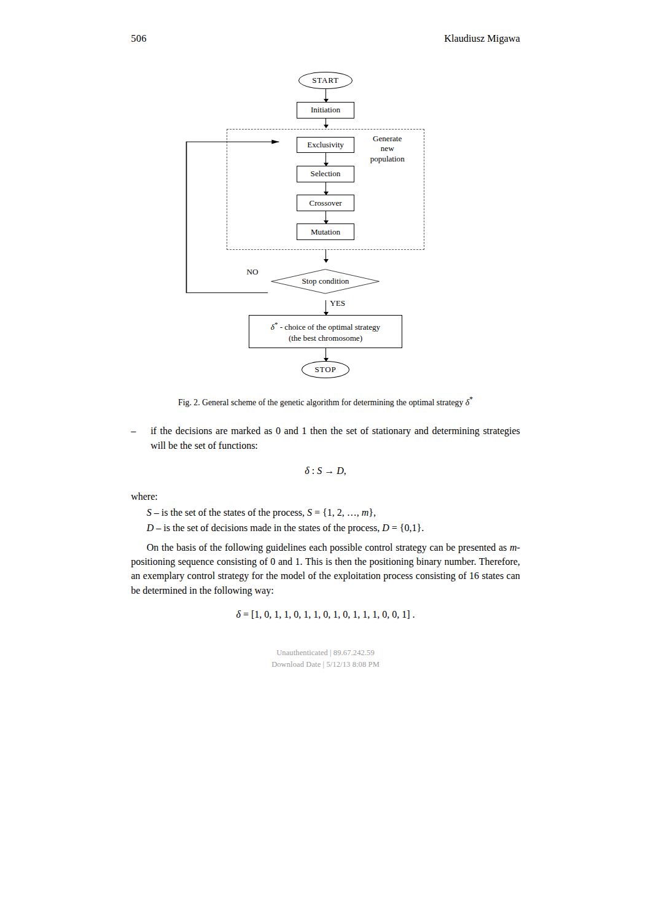506 Klaudiusz Migawa
START
Initiation
Generate
new
population
Exclusivity
Selection
Crossover
Mutation
Stop condition NO
YES
δ* - choice of the optimal strategy
(the best chromosome)
STOP
Fig. 2. General scheme of the genetic algorithm for determining the optimal strategy δ*
– if the decisions are marked as 0 and 1 then the set of stationary and determining strategies will be the set of functions:
δ : S → D,
where:
S – is the set of the states of the process, S = {1, 2, …, m},
D – is the set of decisions made in the states of the process, D = {0,1}.
On the basis of the following guidelines each possible control strategy can be presented as m-positioning sequence consisting of 0 and 1. This is then the positioning binary number. Therefore, an exemplary control strategy for the model of the exploitation process consisting of 16 states can be determined in the following way:
δ = [1, 0, 1, 1, 0, 1, 1, 0, 1, 0, 1, 1, 1, 0, 0, 1] .
Unauthenticated | 89.67.242.59
Download Date | 5/12/13 8:08 PM